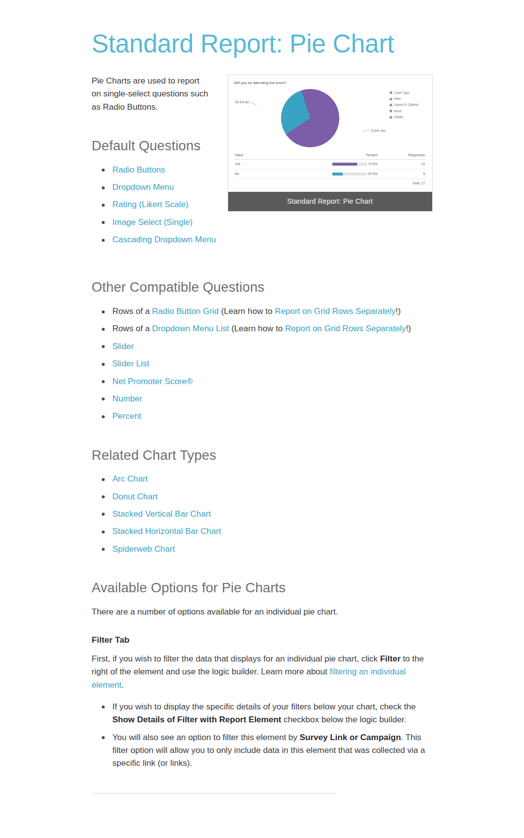Standard Report: Pie Chart
Will you be attending the event?
29.4% No
70.6% Yes
Chart Type
Filter
Layout & Options
Move
Delete
| Value | Percent | Responses |
| --- | --- | --- |
| Yes | 70.6% | 12 |
| No | 29.4% | 5 |
| | | Total: 17 |
Standard Report: Pie Chart
Pie Charts are used to report on single-select questions such as Radio Buttons.
Default Questions
Radio Buttons
Dropdown Menu
Rating (Likert Scale)
Image Select (Single)
Cascading Dropdown Menu
Other Compatible Questions
Rows of a Radio Button Grid (Learn how to Report on Grid Rows Separately!)
Rows of a Dropdown Menu List (Learn how to Report on Grid Rows Separately!)
Slider
Slider List
Net Promoter Score®
Number
Percent
Related Chart Types
Arc Chart
Donut Chart
Stacked Vertical Bar Chart
Stacked Horizontal Bar Chart
Spiderweb Chart
Available Options for Pie Charts
There are a number of options available for an individual pie chart.
Filter Tab
First, if you wish to filter the data that displays for an individual pie chart, click Filter to the right of the element and use the logic builder. Learn more about filtering an individual element.
If you wish to display the specific details of your filters below your chart, check the Show Details of Filter with Report Element checkbox below the logic builder.
You will also see an option to filter this element by Survey Link or Campaign. This filter option will allow you to only include data in this element that was collected via a specific link (or links).